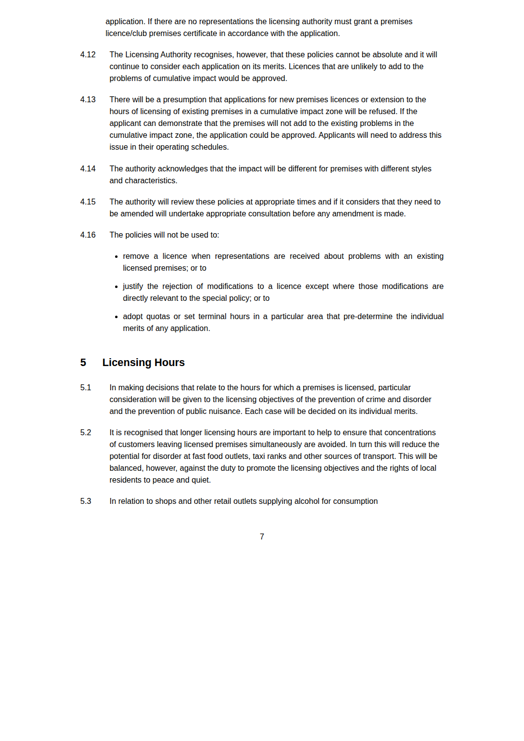application. If there are no representations the licensing authority must grant a premises licence/club premises certificate in accordance with the application.
4.12
The Licensing Authority recognises, however, that these policies cannot be absolute and it will continue to consider each application on its merits. Licences that are unlikely to add to the problems of cumulative impact would be approved.
4.13
There will be a presumption that applications for new premises licences or extension to the hours of licensing of existing premises in a cumulative impact zone will be refused. If the applicant can demonstrate that the premises will not add to the existing problems in the cumulative impact zone, the application could be approved. Applicants will need to address this issue in their operating schedules.
4.14
The authority acknowledges that the impact will be different for premises with different styles and characteristics.
4.15
The authority will review these policies at appropriate times and if it considers that they need to be amended will undertake appropriate consultation before any amendment is made.
4.16
The policies will not be used to:
remove a licence when representations are received about problems with an existing licensed premises; or to
justify the rejection of modifications to a licence except where those modifications are directly relevant to the special policy; or to
adopt quotas or set terminal hours in a particular area that pre-determine the individual merits of any application.
5 Licensing Hours
5.1
In making decisions that relate to the hours for which a premises is licensed, particular consideration will be given to the licensing objectives of the prevention of crime and disorder and the prevention of public nuisance. Each case will be decided on its individual merits.
5.2
It is recognised that longer licensing hours are important to help to ensure that concentrations of customers leaving licensed premises simultaneously are avoided. In turn this will reduce the potential for disorder at fast food outlets, taxi ranks and other sources of transport. This will be balanced, however, against the duty to promote the licensing objectives and the rights of local residents to peace and quiet.
5.3
In relation to shops and other retail outlets supplying alcohol for consumption
7